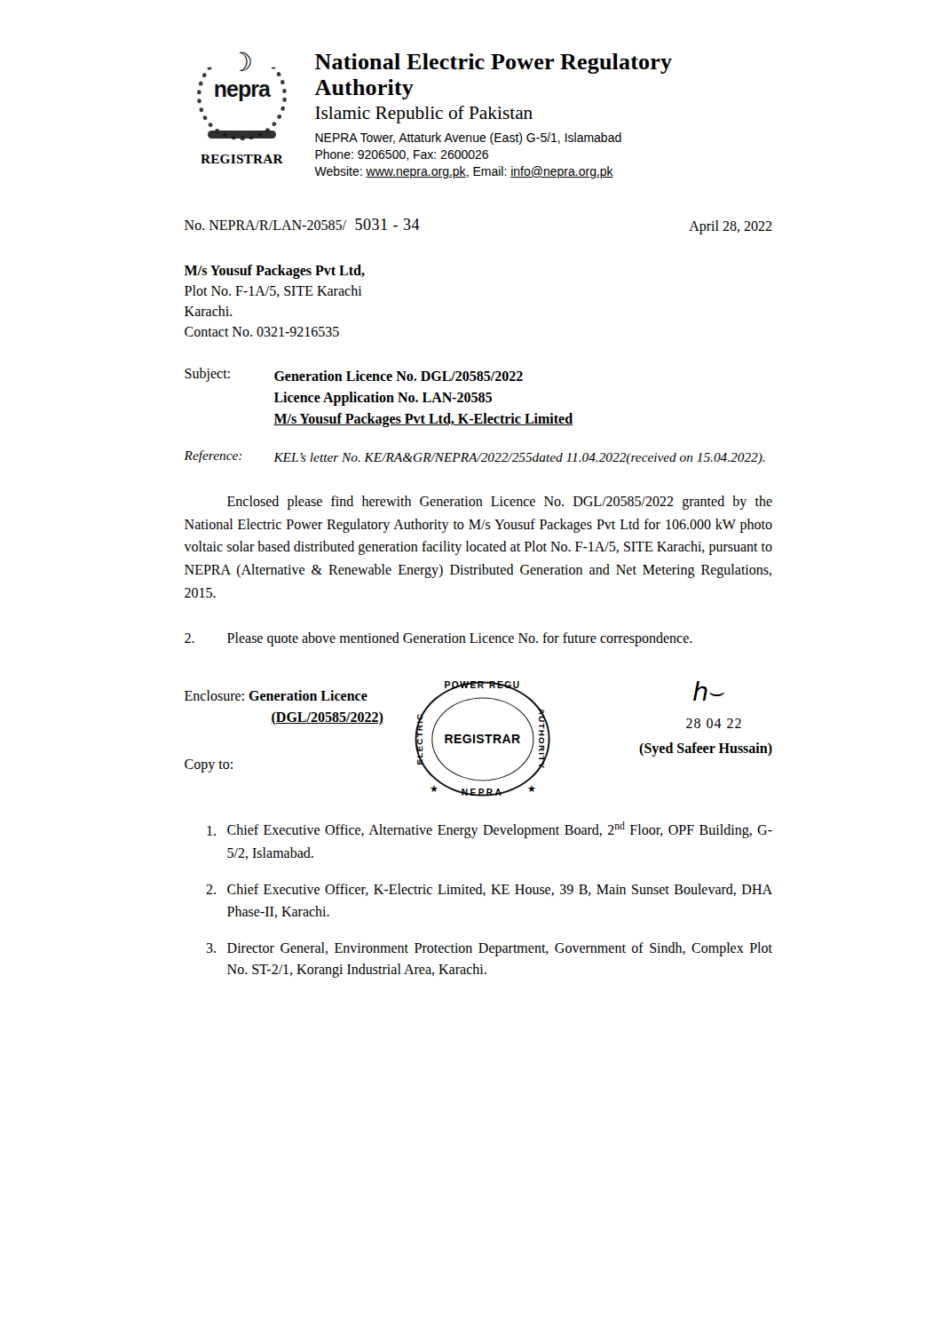☽
nepra
REGISTRAR
National Electric Power Regulatory Authority
Islamic Republic of Pakistan
NEPRA Tower, Attaturk Avenue (East) G-5/1, Islamabad
Phone: 9206500, Fax: 2600026
Website: www.nepra.org.pk, Email: info@nepra.org.pk
No. NEPRA/R/LAN-20585/ 5031 - 34
April 28, 2022
M/s Yousuf Packages Pvt Ltd,
Plot No. F-1A/5, SITE Karachi
Karachi.
Contact No. 0321-9216535
Subject:
Generation Licence No. DGL/20585/2022
Licence Application No. LAN-20585
M/s Yousuf Packages Pvt Ltd, K-Electric Limited
Reference:
KEL’s letter No. KE/RA&GR/NEPRA/2022/255dated 11.04.2022(received on 15.04.2022).
Enclosed please find herewith Generation Licence No. DGL/20585/2022 granted by the National Electric Power Regulatory Authority to M/s Yousuf Packages Pvt Ltd for 106.000 kW photo voltaic solar based distributed generation facility located at Plot No. F-1A/5, SITE Karachi, pursuant to NEPRA (Alternative & Renewable Energy) Distributed Generation and Net Metering Regulations, 2015.
2.
Please quote above mentioned Generation Licence No. for future correspondence.
Enclosure: Generation Licence
(DGL/20585/2022)
POWER REGU
ELECTRIC
AUTHORITY
REGISTRAR
NEPRA
★
★
ℎ⌣
28 04 22
(Syed Safeer Hussain)
Copy to:
Chief Executive Office, Alternative Energy Development Board, 2nd Floor, OPF Building, G-5/2, Islamabad.
Chief Executive Officer, K-Electric Limited, KE House, 39 B, Main Sunset Boulevard, DHA Phase-II, Karachi.
Director General, Environment Protection Department, Government of Sindh, Complex Plot No. ST-2/1, Korangi Industrial Area, Karachi.